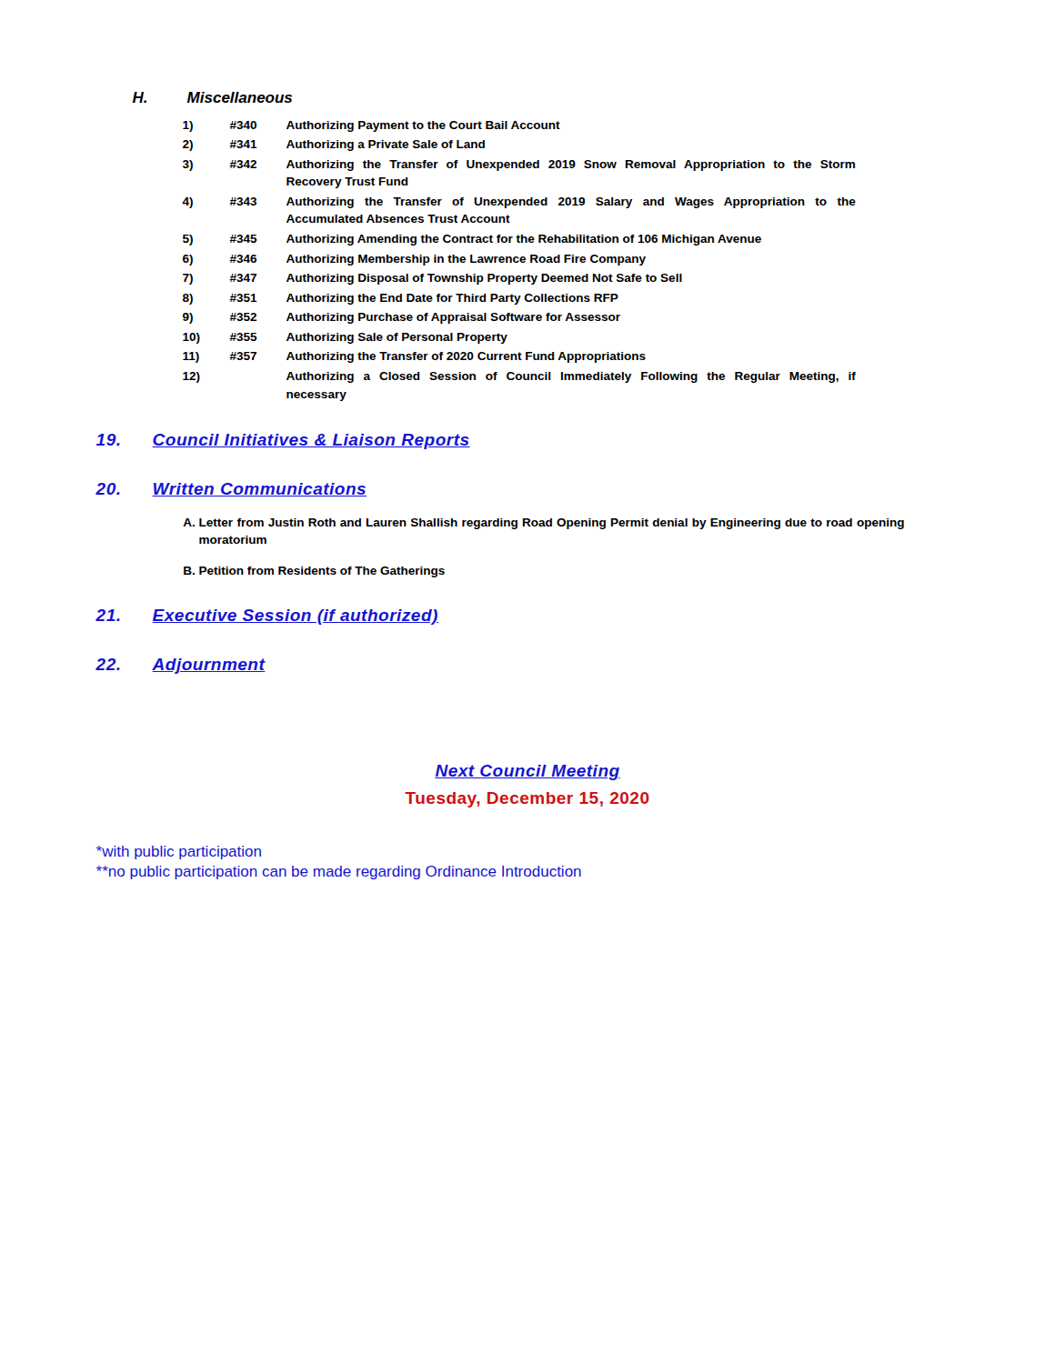H.
Miscellaneous
| 1) | #340 | Authorizing Payment to the Court Bail Account |
| 2) | #341 | Authorizing a Private Sale of Land |
| 3) | #342 | Authorizing the Transfer of Unexpended 2019 Snow Removal Appropriation to the Storm Recovery Trust Fund |
| 4) | #343 | Authorizing the Transfer of Unexpended 2019 Salary and Wages Appropriation to the Accumulated Absences Trust Account |
| 5) | #345 | Authorizing Amending the Contract for the Rehabilitation of 106 Michigan Avenue |
| 6) | #346 | Authorizing Membership in the Lawrence Road Fire Company |
| 7) | #347 | Authorizing Disposal of Township Property Deemed Not Safe to Sell |
| 8) | #351 | Authorizing the End Date for Third Party Collections RFP |
| 9) | #352 | Authorizing Purchase of Appraisal Software for Assessor |
| 10) | #355 | Authorizing Sale of Personal Property |
| 11) | #357 | Authorizing the Transfer of 2020 Current Fund Appropriations |
| 12) | | Authorizing a Closed Session of Council Immediately Following the Regular Meeting, if necessary |
19. Council Initiatives & Liaison Reports
20. Written Communications
Letter from Justin Roth and Lauren Shallish regarding Road Opening Permit denial by Engineering due to road opening moratorium
Petition from Residents of The Gatherings
21. Executive Session (if authorized)
22. Adjournment
Next Council Meeting
Tuesday, December 15, 2020
*with public participation
**no public participation can be made regarding Ordinance Introduction